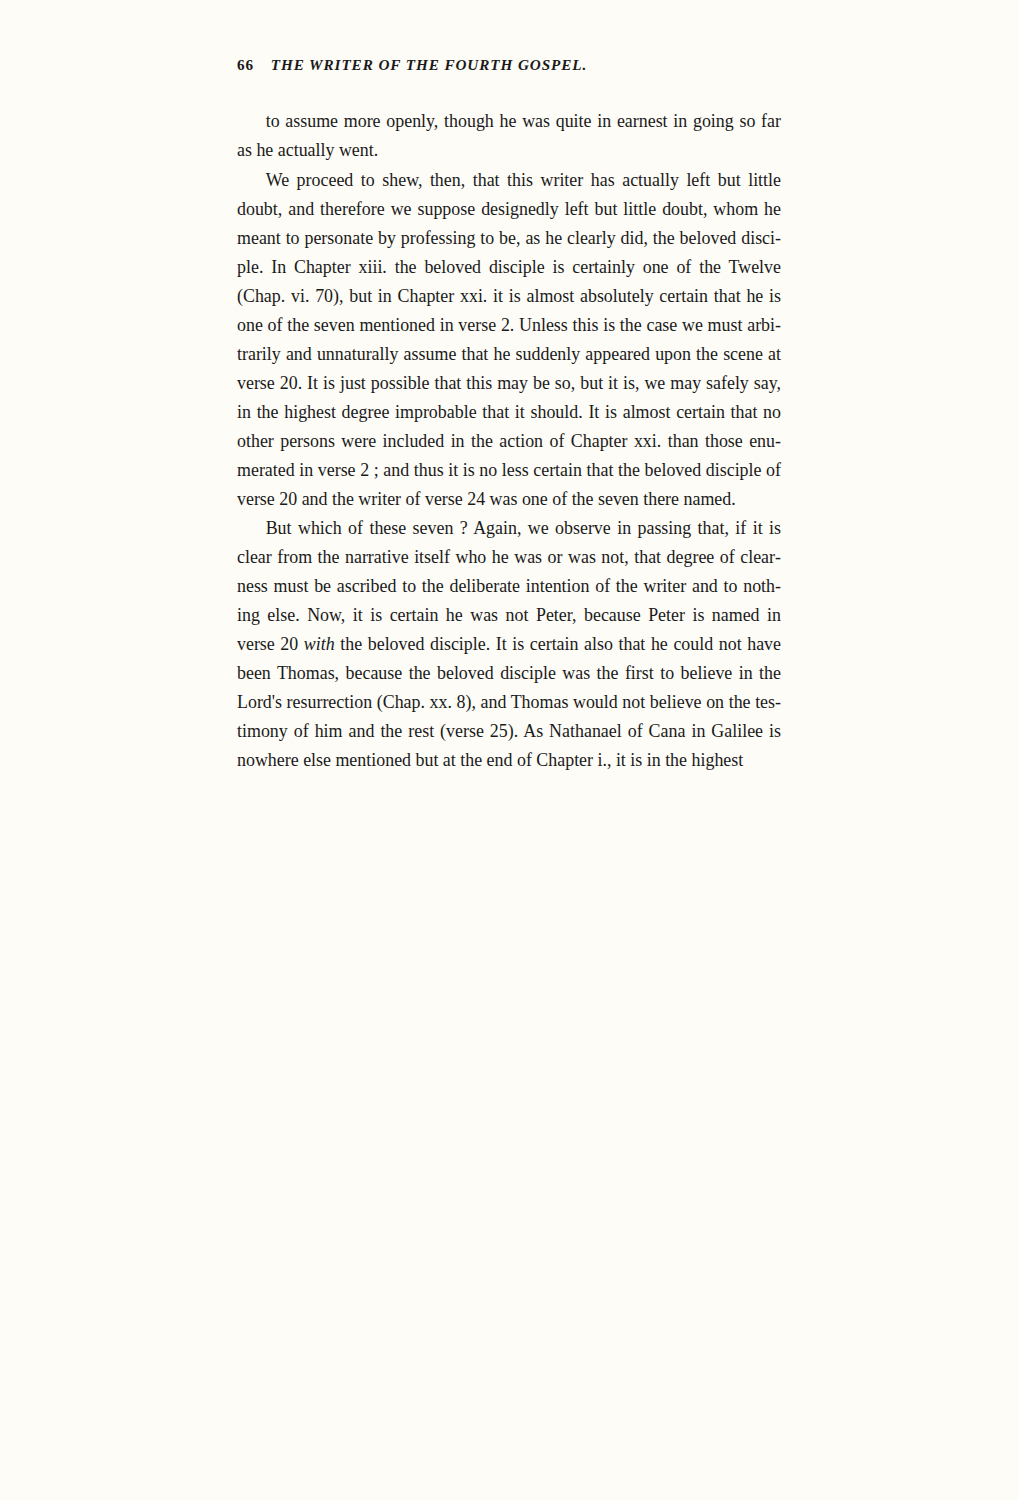66 THE WRITER OF THE FOURTH GOSPEL.
to assume more openly, though he was quite in earnest in going so far as he actually went.
We proceed to shew, then, that this writer has actually left but little doubt, and therefore we suppose designedly left but little doubt, whom he meant to personate by professing to be, as he clearly did, the beloved disciple. In Chapter xiii. the beloved disciple is certainly one of the Twelve (Chap. vi. 70), but in Chapter xxi. it is almost absolutely certain that he is one of the seven mentioned in verse 2. Unless this is the case we must arbitrarily and unnaturally assume that he suddenly appeared upon the scene at verse 20. It is just possible that this may be so, but it is, we may safely say, in the highest degree improbable that it should. It is almost certain that no other persons were included in the action of Chapter xxi. than those enumerated in verse 2 ; and thus it is no less certain that the beloved disciple of verse 20 and the writer of verse 24 was one of the seven there named.
But which of these seven ? Again, we observe in passing that, if it is clear from the narrative itself who he was or was not, that degree of clearness must be ascribed to the deliberate intention of the writer and to nothing else. Now, it is certain he was not Peter, because Peter is named in verse 20 with the beloved disciple. It is certain also that he could not have been Thomas, because the beloved disciple was the first to believe in the Lord's resurrection (Chap. xx. 8), and Thomas would not believe on the testimony of him and the rest (verse 25). As Nathanael of Cana in Galilee is nowhere else mentioned but at the end of Chapter i., it is in the highest